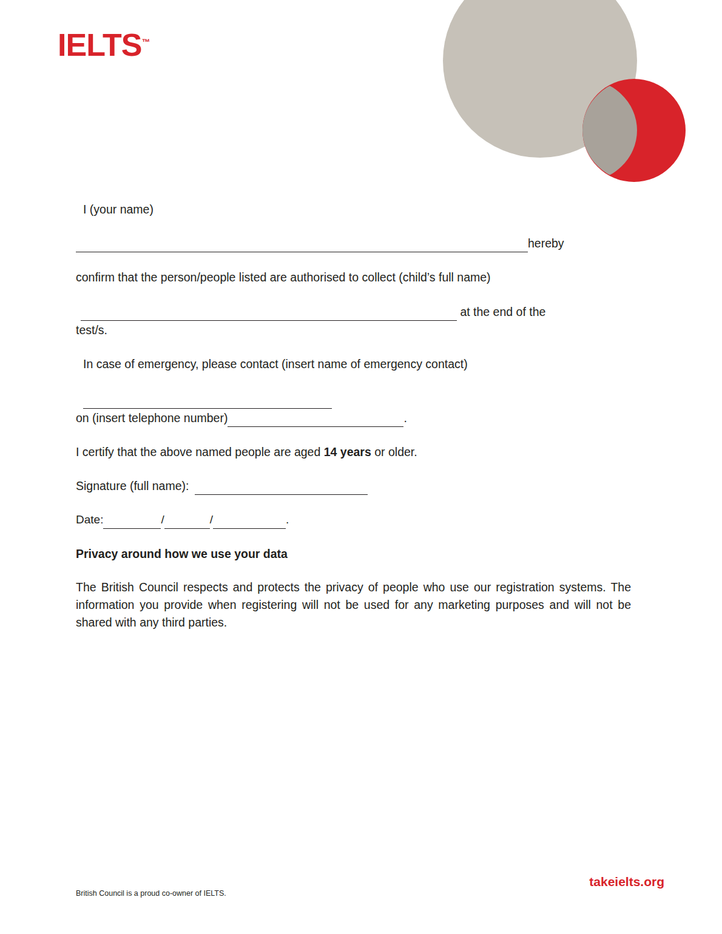IELTS™
I (your name)
hereby
confirm that the person/people listed are authorised to collect (child’s full name)
at the end of the
test/s.
In case of emergency, please contact (insert name of emergency contact)
on (insert telephone number) .
I certify that the above named people are aged 14 years or older.
Signature (full name):
Date: / / .
Privacy around how we use your data
The British Council respects and protects the privacy of people who use our registration systems. The information you provide when registering will not be used for any marketing purposes and will not be shared with any third parties.
British Council is a proud co-owner of IELTS.
takeielts.org